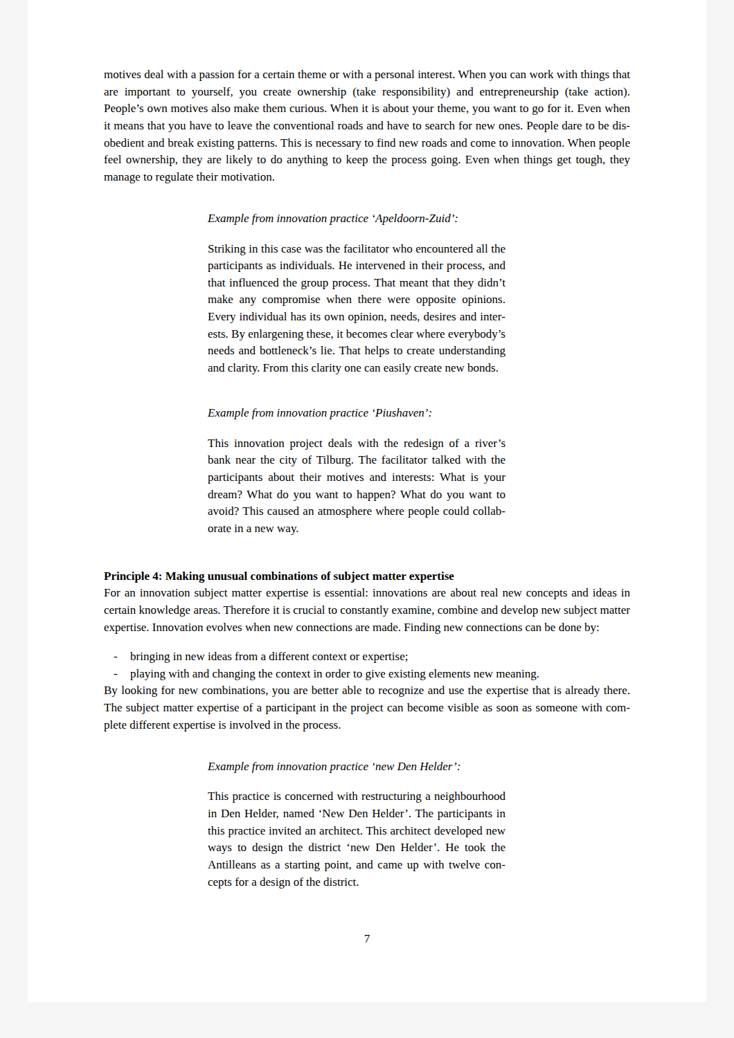motives deal with a passion for a certain theme or with a personal interest. When you can work with things that are important to yourself, you create ownership (take responsibility) and entrepreneurship (take action). People’s own motives also make them curious. When it is about your theme, you want to go for it. Even when it means that you have to leave the conventional roads and have to search for new ones. People dare to be disobedient and break existing patterns. This is necessary to find new roads and come to innovation. When people feel ownership, they are likely to do anything to keep the process going. Even when things get tough, they manage to regulate their motivation.
Example from innovation practice ‘Apeldoorn-Zuid’:
Striking in this case was the facilitator who encountered all the participants as individuals. He intervened in their process, and that influenced the group process. That meant that they didn’t make any compromise when there were opposite opinions. Every individual has its own opinion, needs, desires and interests. By enlargening these, it becomes clear where everybody’s needs and bottleneck’s lie. That helps to create understanding and clarity. From this clarity one can easily create new bonds.
Example from innovation practice ‘Piushaven’:
This innovation project deals with the redesign of a river’s bank near the city of Tilburg. The facilitator talked with the participants about their motives and interests: What is your dream? What do you want to happen? What do you want to avoid? This caused an atmosphere where people could collaborate in a new way.
Principle 4: Making unusual combinations of subject matter expertise
For an innovation subject matter expertise is essential: innovations are about real new concepts and ideas in certain knowledge areas. Therefore it is crucial to constantly examine, combine and develop new subject matter expertise. Innovation evolves when new connections are made. Finding new connections can be done by:
bringing in new ideas from a different context or expertise;
playing with and changing the context in order to give existing elements new meaning.
By looking for new combinations, you are better able to recognize and use the expertise that is already there. The subject matter expertise of a participant in the project can become visible as soon as someone with complete different expertise is involved in the process.
Example from innovation practice ‘new Den Helder’:
This practice is concerned with restructuring a neighbourhood in Den Helder, named ‘New Den Helder’. The participants in this practice invited an architect. This architect developed new ways to design the district ‘new Den Helder’. He took the Antilleans as a starting point, and came up with twelve concepts for a design of the district.
7